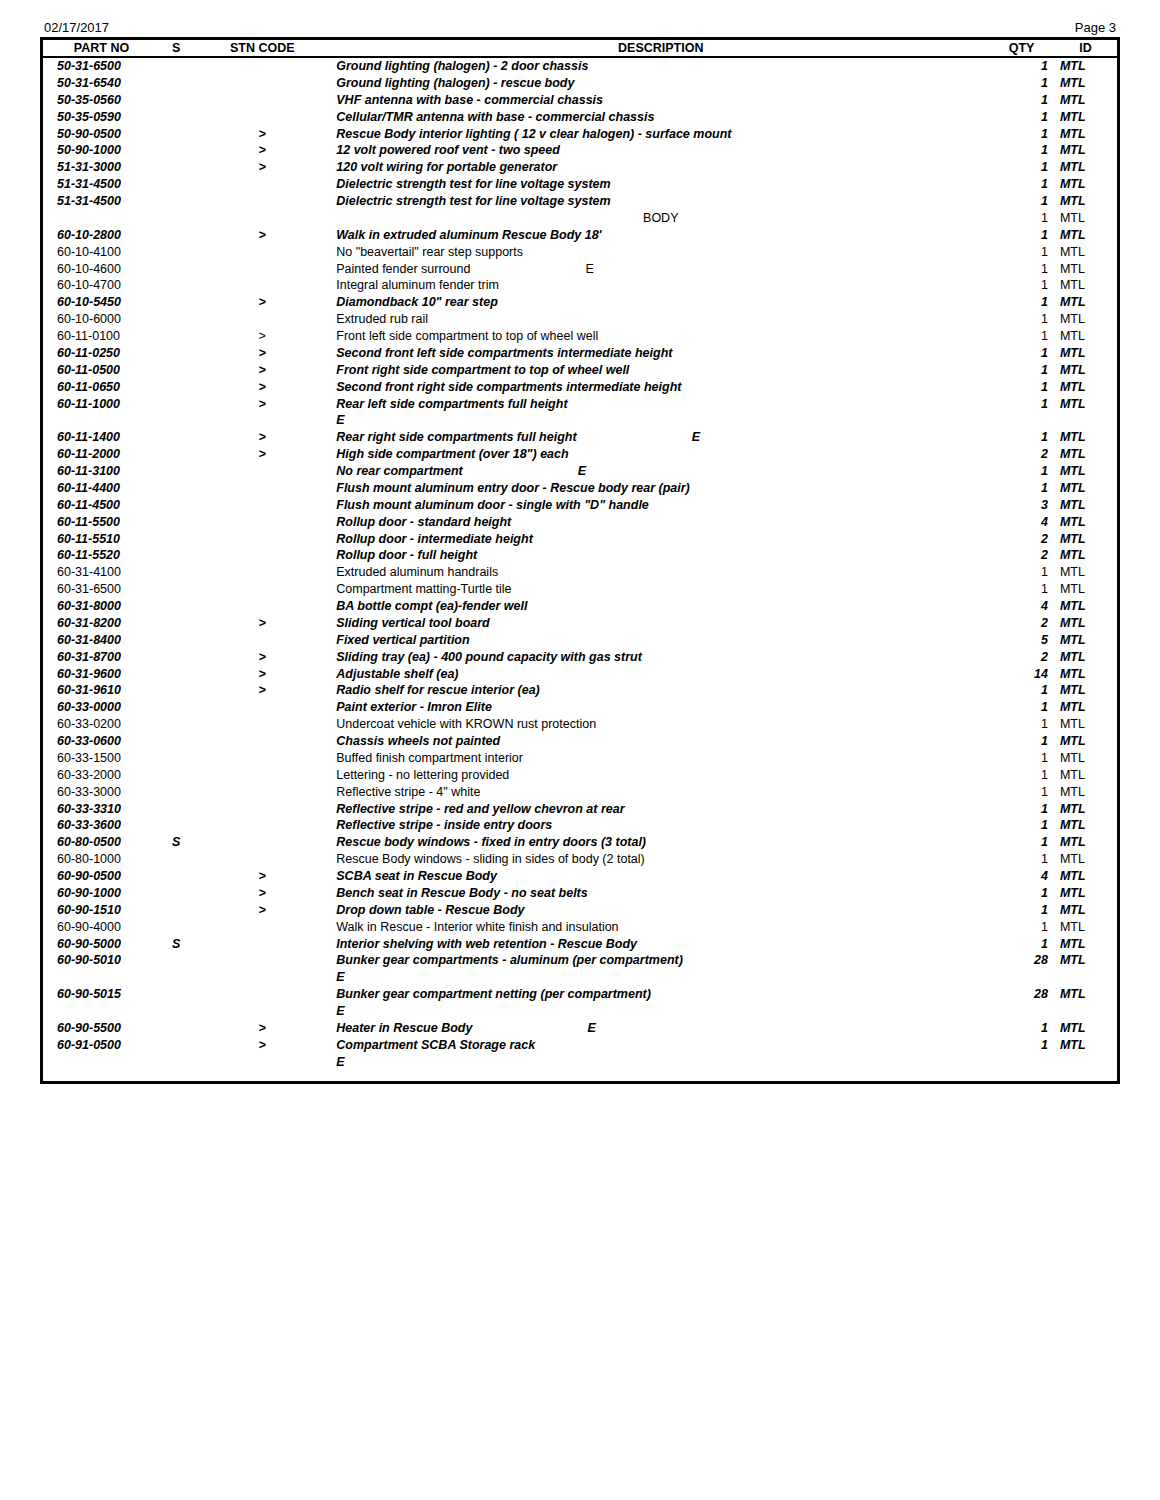02/17/2017 Page 3
| PART NO | S | STN CODE | DESCRIPTION | QTY | ID |
| --- | --- | --- | --- | --- | --- |
| 50-31-6500 | | | Ground lighting (halogen) - 2 door chassis | 1 | MTL |
| 50-31-6540 | | | Ground lighting (halogen) - rescue body | 1 | MTL |
| 50-35-0560 | | | VHF antenna with base - commercial chassis | 1 | MTL |
| 50-35-0590 | | | Cellular/TMR antenna with base - commercial chassis | 1 | MTL |
| 50-90-0500 | | > | Rescue Body interior lighting ( 12 v clear halogen) - surface mount | 1 | MTL |
| 50-90-1000 | | > | 12 volt powered roof vent - two speed | 1 | MTL |
| 51-31-3000 | | > | 120 volt wiring for portable generator | 1 | MTL |
| 51-31-4500 | | | Dielectric strength test for line voltage system | 1 | MTL |
| 51-31-4500 | | | Dielectric strength test for line voltage system | 1 | MTL |
| | | | BODY | 1 | MTL |
| 60-10-2800 | | > | Walk in extruded aluminum Rescue Body 18' | 1 | MTL |
| 60-10-4100 | | | No "beavertail" rear step supports | 1 | MTL |
| 60-10-4600 | | | Painted fender surround E | 1 | MTL |
| 60-10-4700 | | | Integral aluminum fender trim | 1 | MTL |
| 60-10-5450 | | > | Diamondback 10" rear step | 1 | MTL |
| 60-10-6000 | | | Extruded rub rail | 1 | MTL |
| 60-11-0100 | | > | Front left side compartment to top of wheel well | 1 | MTL |
| 60-11-0250 | | > | Second front left side compartments intermediate height | 1 | MTL |
| 60-11-0500 | | > | Front right side compartment to top of wheel well | 1 | MTL |
| 60-11-0650 | | > | Second front right side compartments intermediate height | 1 | MTL |
| 60-11-1000 | | > | Rear left side compartments full height E | 1 | MTL |
| 60-11-1400 | | > | Rear right side compartments full height E | 1 | MTL |
| 60-11-2000 | | > | High side compartment (over 18") each | 2 | MTL |
| 60-11-3100 | | | No rear compartment E | 1 | MTL |
| 60-11-4400 | | | Flush mount aluminum entry door - Rescue body rear (pair) | 1 | MTL |
| 60-11-4500 | | | Flush mount aluminum door - single with "D" handle | 3 | MTL |
| 60-11-5500 | | | Rollup door - standard height | 4 | MTL |
| 60-11-5510 | | | Rollup door - intermediate height | 2 | MTL |
| 60-11-5520 | | | Rollup door - full height | 2 | MTL |
| 60-31-4100 | | | Extruded aluminum handrails | 1 | MTL |
| 60-31-6500 | | | Compartment matting-Turtle tile | 1 | MTL |
| 60-31-8000 | | | BA bottle compt (ea)-fender well | 4 | MTL |
| 60-31-8200 | | > | Sliding vertical tool board | 2 | MTL |
| 60-31-8400 | | | Fixed vertical partition | 5 | MTL |
| 60-31-8700 | | > | Sliding tray (ea) - 400 pound capacity with gas strut | 2 | MTL |
| 60-31-9600 | | > | Adjustable shelf (ea) | 14 | MTL |
| 60-31-9610 | | > | Radio shelf for rescue interior (ea) | 1 | MTL |
| 60-33-0000 | | | Paint exterior - Imron Elite | 1 | MTL |
| 60-33-0200 | | | Undercoat vehicle with KROWN rust protection | 1 | MTL |
| 60-33-0600 | | | Chassis wheels not painted | 1 | MTL |
| 60-33-1500 | | | Buffed finish compartment interior | 1 | MTL |
| 60-33-2000 | | | Lettering - no lettering provided | 1 | MTL |
| 60-33-3000 | | | Reflective stripe - 4" white | 1 | MTL |
| 60-33-3310 | | | Reflective stripe - red and yellow chevron at rear | 1 | MTL |
| 60-33-3600 | | | Reflective stripe - inside entry doors | 1 | MTL |
| 60-80-0500 | S | | Rescue body windows - fixed in entry doors (3 total) | 1 | MTL |
| 60-80-1000 | | | Rescue Body windows - sliding in sides of body (2 total) | 1 | MTL |
| 60-90-0500 | | > | SCBA seat in Rescue Body | 4 | MTL |
| 60-90-1000 | | > | Bench seat in Rescue Body - no seat belts | 1 | MTL |
| 60-90-1510 | | > | Drop down table - Rescue Body | 1 | MTL |
| 60-90-4000 | | | Walk in Rescue - Interior white finish and insulation | 1 | MTL |
| 60-90-5000 | S | | Interior shelving with web retention - Rescue Body | 1 | MTL |
| 60-90-5010 | | | Bunker gear compartments - aluminum (per compartment) E | 28 | MTL |
| 60-90-5015 | | | Bunker gear compartment netting (per compartment) E | 28 | MTL |
| 60-90-5500 | | > | Heater in Rescue Body E | 1 | MTL |
| 60-91-0500 | | > | Compartment SCBA Storage rack E | 1 | MTL |